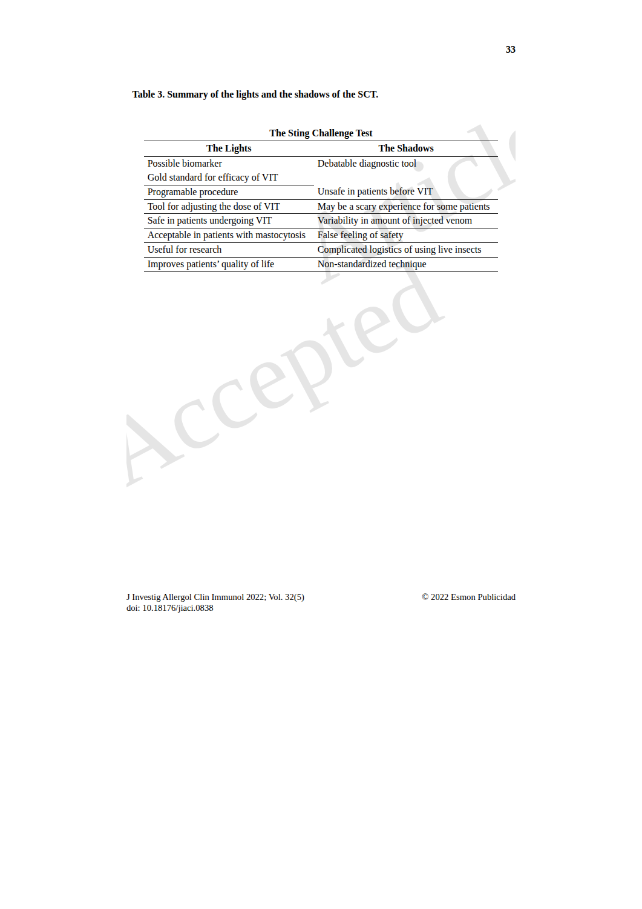33
Table 3. Summary of the lights and the shadows of the SCT.
The Sting Challenge Test
| The Lights | The Shadows |
| --- | --- |
| Possible biomarker | Debatable diagnostic tool |
| Gold standard for efficacy of VIT |
| Programable procedure | Unsafe in patients before VIT |
| Tool for adjusting the dose of VIT | May be a scary experience for some patients |
| Safe in patients undergoing VIT | Variability in amount of injected venom |
| Acceptable in patients with mastocytosis | False feeling of safety |
| Useful for research | Complicated logistics of using live insects |
| Improves patients’ quality of life | Non-standardized technique |
Accepted Article
J Investig Allergol Clin Immunol 2022; Vol. 32(5)
doi: 10.18176/jiaci.0838
© 2022 Esmon Publicidad